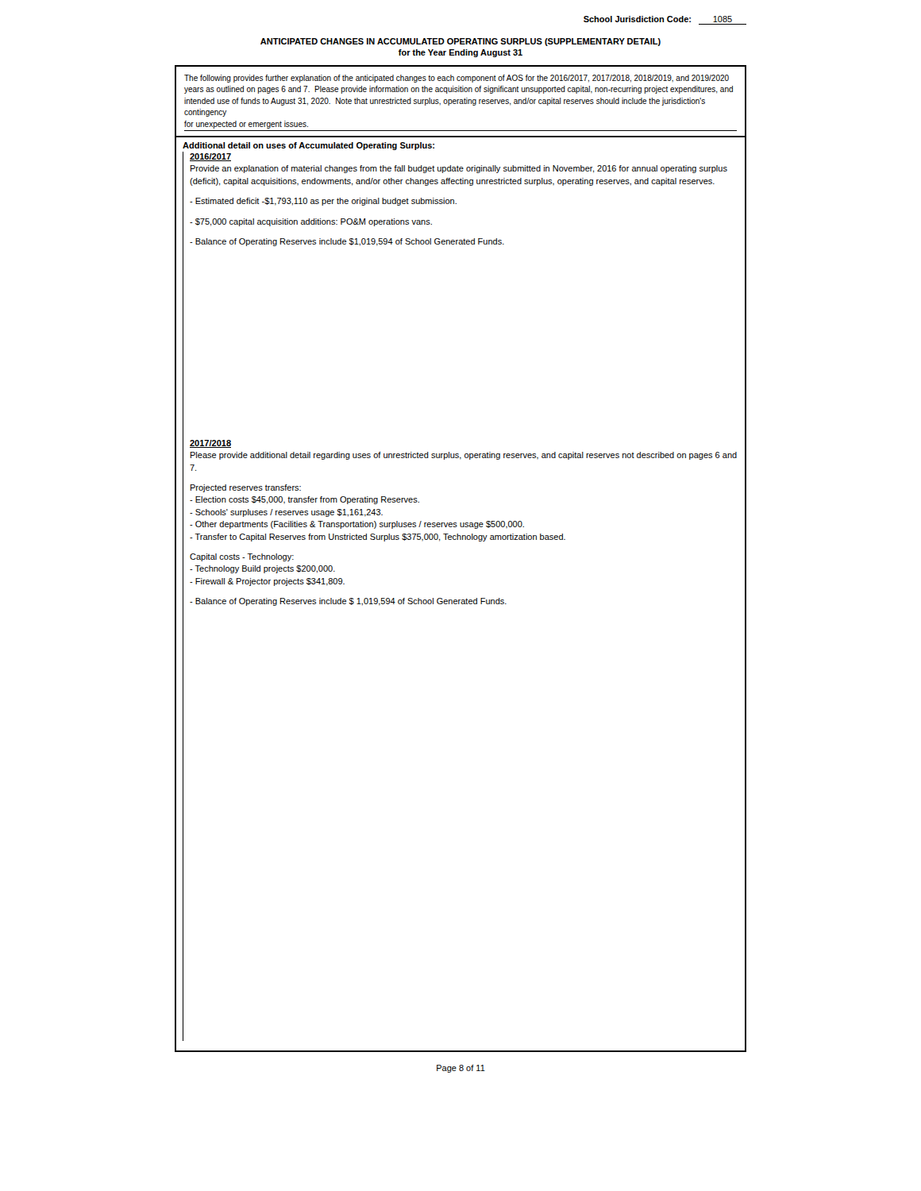School Jurisdiction Code: 1085
Anticipated Changes in Accumulated Operating Surplus (Supplementary Detail)
for the Year Ending August 31
The following provides further explanation of the anticipated changes to each component of AOS for the 2016/2017, 2017/2018, 2018/2019, and 2019/2020 years as outlined on pages 6 and 7. Please provide information on the acquisition of significant unsupported capital, non-recurring project expenditures, and intended use of funds to August 31, 2020. Note that unrestricted surplus, operating reserves, and/or capital reserves should include the jurisdiction's contingency
for unexpected or emergent issues.
Additional detail on uses of Accumulated Operating Surplus:
2016/2017
Provide an explanation of material changes from the fall budget update originally submitted in November, 2016 for annual operating surplus (deficit), capital acquisitions, endowments, and/or other changes affecting unrestricted surplus, operating reserves, and capital reserves.
- Estimated deficit -$1,793,110 as per the original budget submission.
- $75,000 capital acquisition additions: PO&M operations vans.
- Balance of Operating Reserves include $1,019,594 of School Generated Funds.
2017/2018
Please provide additional detail regarding uses of unrestricted surplus, operating reserves, and capital reserves not described on pages 6 and 7.
Projected reserves transfers:
- Election costs $45,000, transfer from Operating Reserves.
- Schools' surpluses / reserves usage $1,161,243.
- Other departments (Facilities & Transportation) surpluses / reserves usage $500,000.
- Transfer to Capital Reserves from Unstricted Surplus $375,000, Technology amortization based.
Capital costs - Technology:
- Technology Build projects $200,000.
- Firewall & Projector projects $341,809.
- Balance of Operating Reserves include $ 1,019,594 of School Generated Funds.
Page 8 of 11